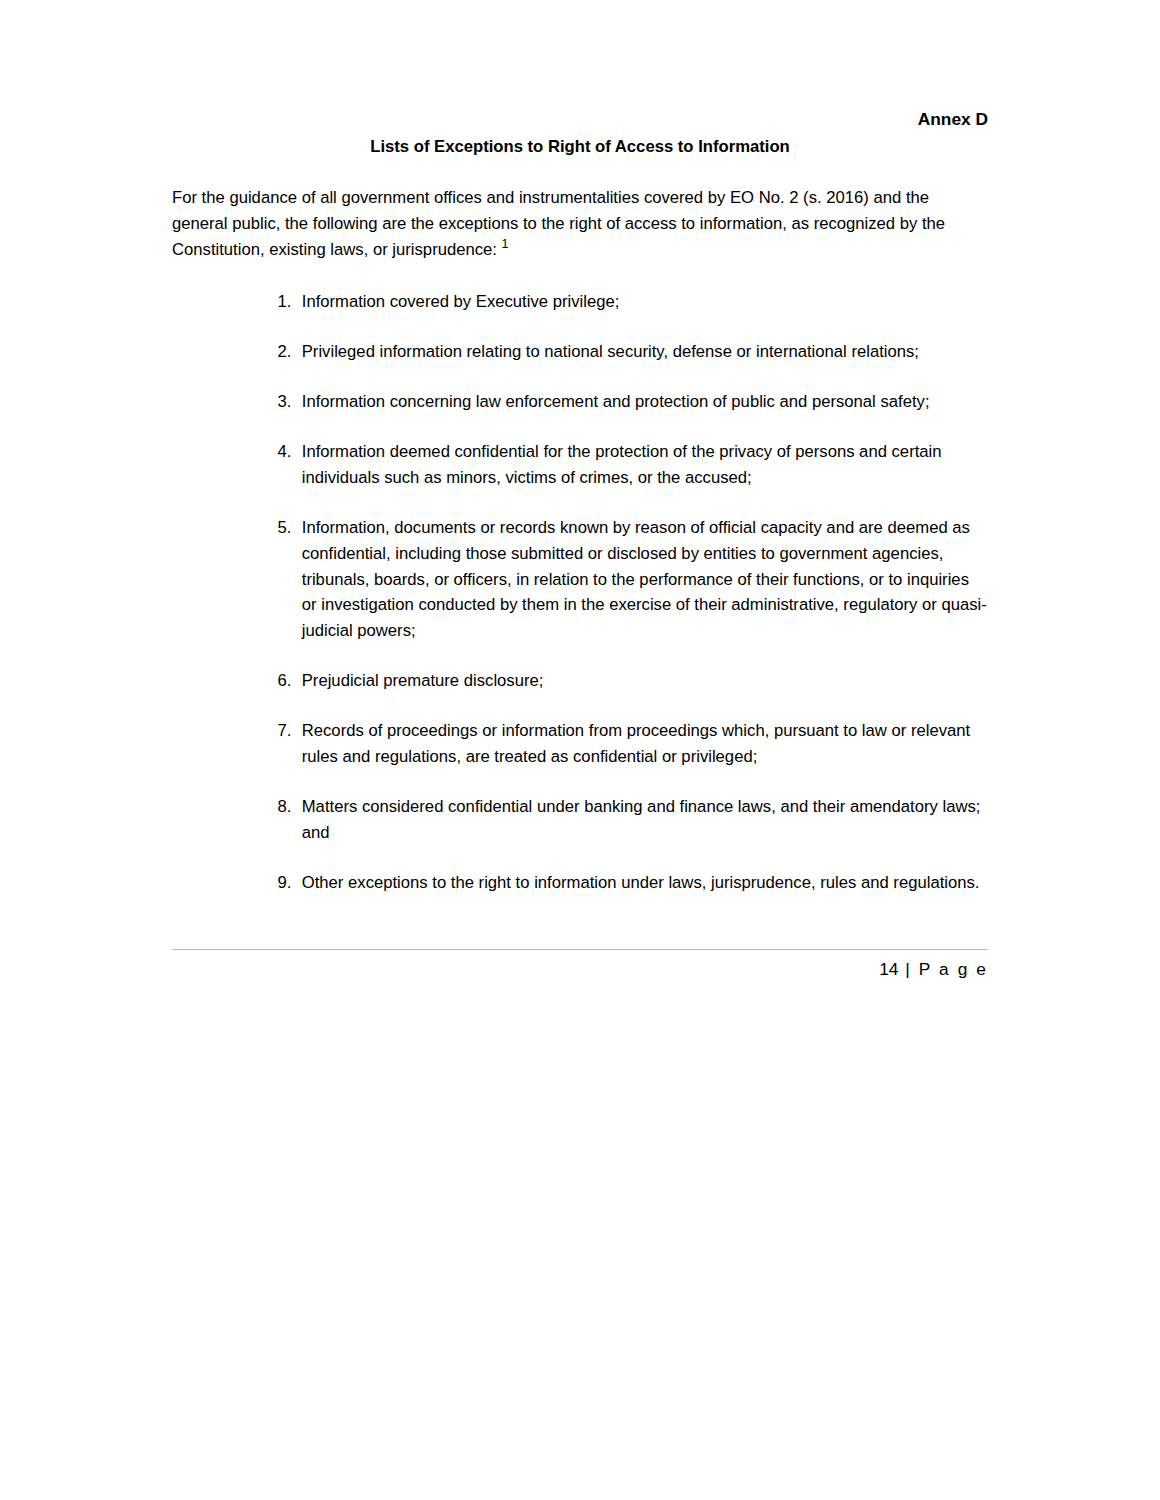Annex D
Lists of Exceptions to Right of Access to Information
For the guidance of all government offices and instrumentalities covered by EO No. 2 (s. 2016) and the general public, the following are the exceptions to the right of access to information, as recognized by the Constitution, existing laws, or jurisprudence: 1
Information covered by Executive privilege;
Privileged information relating to national security, defense or international relations;
Information concerning law enforcement and protection of public and personal safety;
Information deemed confidential for the protection of the privacy of persons and certain individuals such as minors, victims of crimes, or the accused;
Information, documents or records known by reason of official capacity and are deemed as confidential, including those submitted or disclosed by entities to government agencies, tribunals, boards, or officers, in relation to the performance of their functions, or to inquiries or investigation conducted by them in the exercise of their administrative, regulatory or quasi-judicial powers;
Prejudicial premature disclosure;
Records of proceedings or information from proceedings which, pursuant to law or relevant rules and regulations, are treated as confidential or privileged;
Matters considered confidential under banking and finance laws, and their amendatory laws; and
Other exceptions to the right to information under laws, jurisprudence, rules and regulations.
14 | P a g e